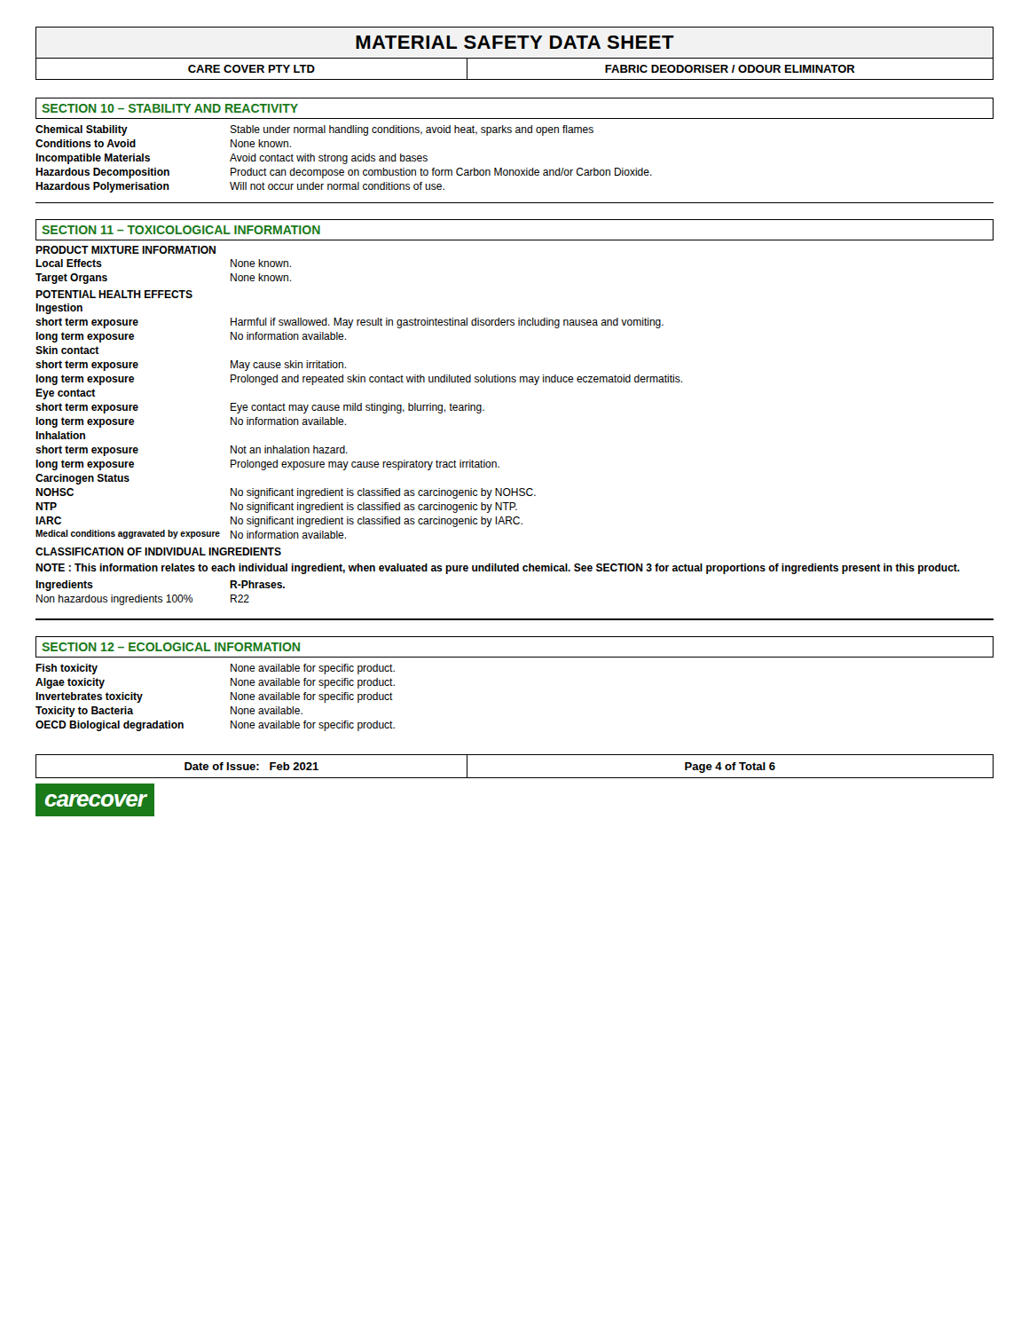| MATERIAL SAFETY DATA SHEET |
| CARE COVER PTY LTD | FABRIC DEODORISER / ODOUR ELIMINATOR |
SECTION 10 – STABILITY AND REACTIVITY
| Chemical Stability | Stable under normal handling conditions, avoid heat, sparks and open flames |
| Conditions to Avoid | None known. |
| Incompatible Materials | Avoid contact with strong acids and bases |
| Hazardous Decomposition | Product can decompose on combustion to form Carbon Monoxide and/or Carbon Dioxide. |
| Hazardous Polymerisation | Will not occur under normal conditions of use. |
SECTION 11 – TOXICOLOGICAL INFORMATION
PRODUCT MIXTURE INFORMATION
| Local Effects | None known. |
| Target Organs | None known. |
POTENTIAL HEALTH EFFECTS
| Ingestion | |
| short term exposure | Harmful if swallowed. May result in gastrointestinal disorders including nausea and vomiting. |
| long term exposure | No information available. |
| Skin contact | |
| short term exposure | May cause skin irritation. |
| long term exposure | Prolonged and repeated skin contact with undiluted solutions may induce eczematoid dermatitis. |
| Eye contact | |
| short term exposure | Eye contact may cause mild stinging, blurring, tearing. |
| long term exposure | No information available. |
| Inhalation | |
| short term exposure | Not an inhalation hazard. |
| long term exposure | Prolonged exposure may cause respiratory tract irritation. |
| Carcinogen Status | |
| NOHSC | No significant ingredient is classified as carcinogenic by NOHSC. |
| NTP | No significant ingredient is classified as carcinogenic by NTP. |
| IARC | No significant ingredient is classified as carcinogenic by IARC. |
| Medical conditions aggravated by exposure | No information available. |
CLASSIFICATION OF INDIVIDUAL INGREDIENTS
NOTE : This information relates to each individual ingredient, when evaluated as pure undiluted chemical. See SECTION 3 for actual proportions of ingredients present in this product.
| Ingredients | R-Phrases. |
| Non hazardous ingredients 100% | R22 |
SECTION 12 – ECOLOGICAL INFORMATION
| Fish toxicity | None available for specific product. |
| Algae toxicity | None available for specific product. |
| Invertebrates toxicity | None available for specific product |
| Toxicity to Bacteria | None available. |
| OECD Biological degradation | None available for specific product. |
| Date of Issue: Feb 2021 | Page 4 of Total 6 |
care cover